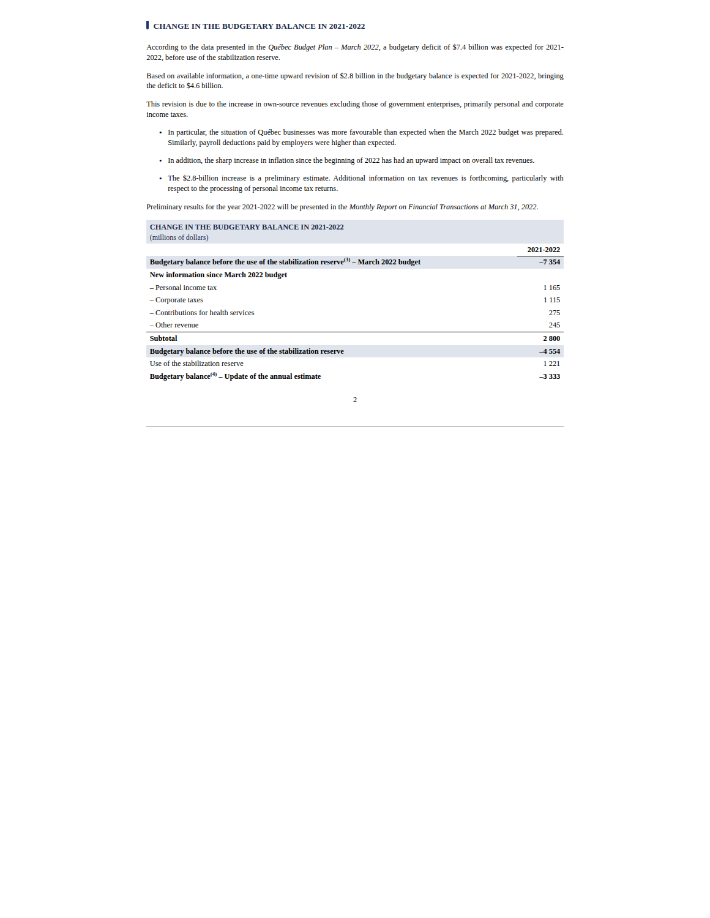Change in the budgetary balance in 2021-2022
According to the data presented in the Québec Budget Plan – March 2022, a budgetary deficit of $7.4 billion was expected for 2021-2022, before use of the stabilization reserve.
Based on available information, a one-time upward revision of $2.8 billion in the budgetary balance is expected for 2021-2022, bringing the deficit to $4.6 billion.
This revision is due to the increase in own-source revenues excluding those of government enterprises, primarily personal and corporate income taxes.
In particular, the situation of Québec businesses was more favourable than expected when the March 2022 budget was prepared. Similarly, payroll deductions paid by employers were higher than expected.
In addition, the sharp increase in inflation since the beginning of 2022 has had an upward impact on overall tax revenues.
The $2.8-billion increase is a preliminary estimate. Additional information on tax revenues is forthcoming, particularly with respect to the processing of personal income tax returns.
Preliminary results for the year 2021-2022 will be presented in the Monthly Report on Financial Transactions at March 31, 2022.
Change in the budgetary balance in 2021-2022 (millions of dollars)
| | 2021-2022 |
| --- | --- |
| Budgetary balance before the use of the stabilization reserve (3) – March 2022 budget | –7 354 |
| New information since March 2022 budget | |
| – Personal income tax | 1 165 |
| – Corporate taxes | 1 115 |
| – Contributions for health services | 275 |
| – Other revenue | 245 |
| Subtotal | 2 800 |
| Budgetary balance before the use of the stabilization reserve | –4 554 |
| Use of the stabilization reserve | 1 221 |
| Budgetary balance (4) – Update of the annual estimate | –3 333 |
2